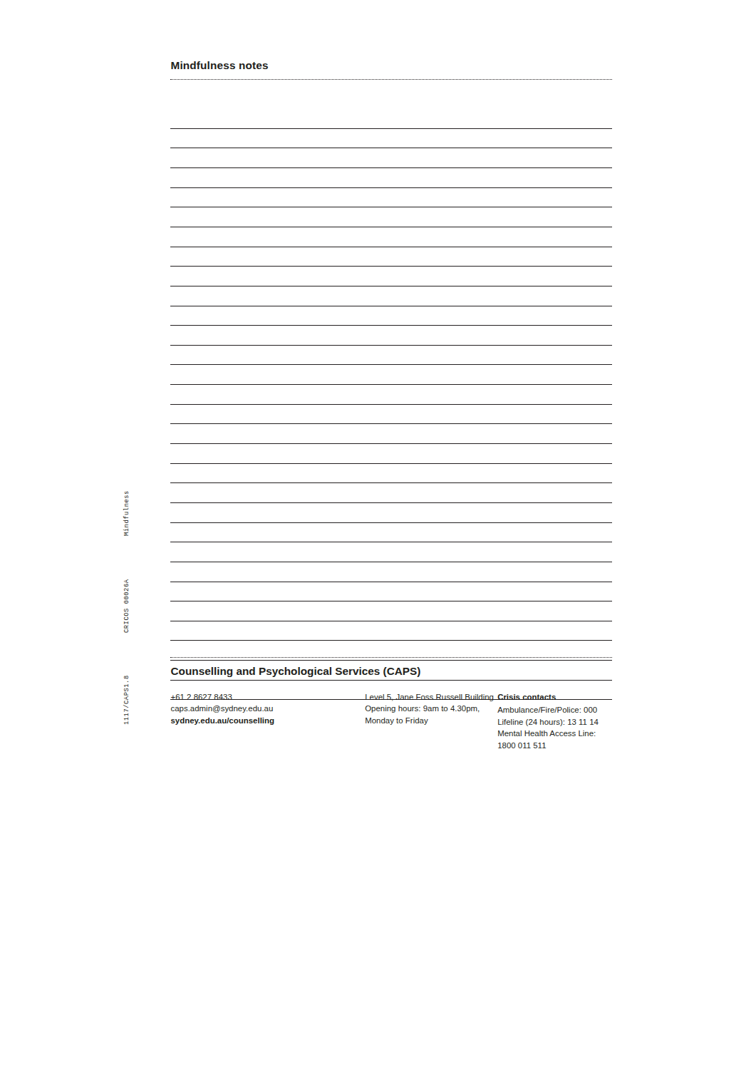1117/CAPS1.8 CRICOS 00026A Mindfulness
Mindfulness notes
Counselling and Psychological Services (CAPS)
+61 2 8627 8433 caps.admin@sydney.edu.au sydney.edu.au/counselling
Level 5, Jane Foss Russell Building Opening hours: 9am to 4.30pm, Monday to Friday
Crisis contacts
Ambulance/Fire/Police: 000
Lifeline (24 hours): 13 11 14
Mental Health Access Line: 1800 011 511